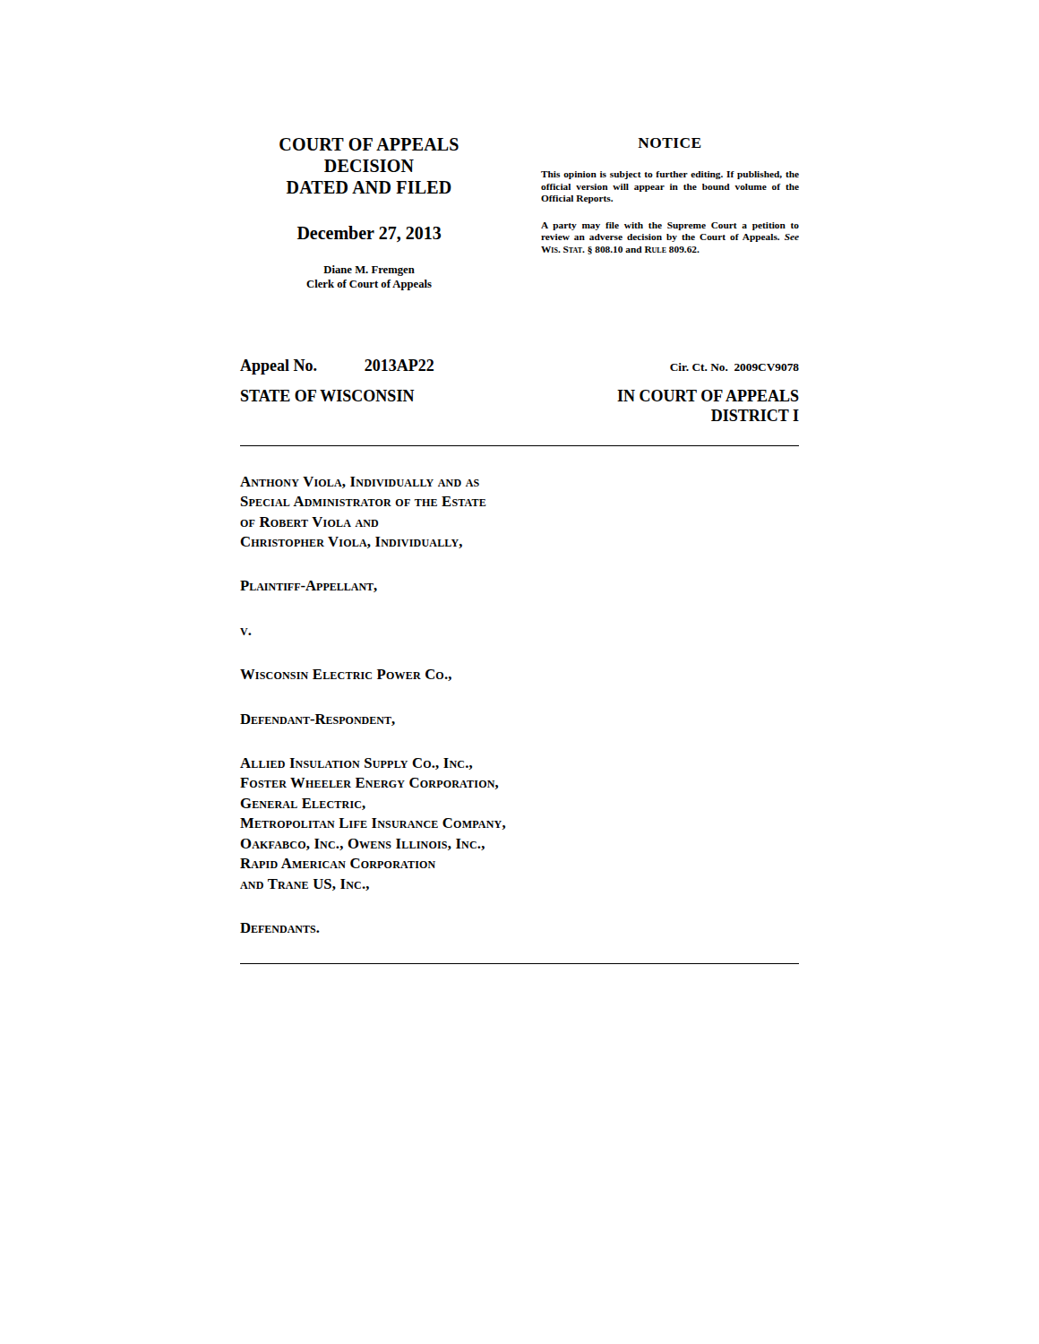COURT OF APPEALS
DECISION
DATED AND FILED
December 27, 2013
Diane M. Fremgen
Clerk of Court of Appeals
NOTICE
This opinion is subject to further editing. If published, the official version will appear in the bound volume of the Official Reports.
A party may file with the Supreme Court a petition to review an adverse decision by the Court of Appeals. See Wis. Stat. § 808.10 and Rule 809.62.
Appeal No. 2013AP22
Cir. Ct. No. 2009CV9078
STATE OF WISCONSIN
IN COURT OF APPEALS
DISTRICT I
Anthony Viola, Individually and as
Special Administrator of the Estate
of Robert Viola and
Christopher Viola, Individually,
Plaintiff-Appellant,
v.
Wisconsin Electric Power Co.,
Defendant-Respondent,
Allied Insulation Supply Co., Inc.,
Foster Wheeler Energy Corporation,
General Electric,
Metropolitan Life Insurance Company,
Oakfabco, Inc., Owens Illinois, Inc.,
Rapid American Corporation
and Trane US, Inc.,
Defendants.